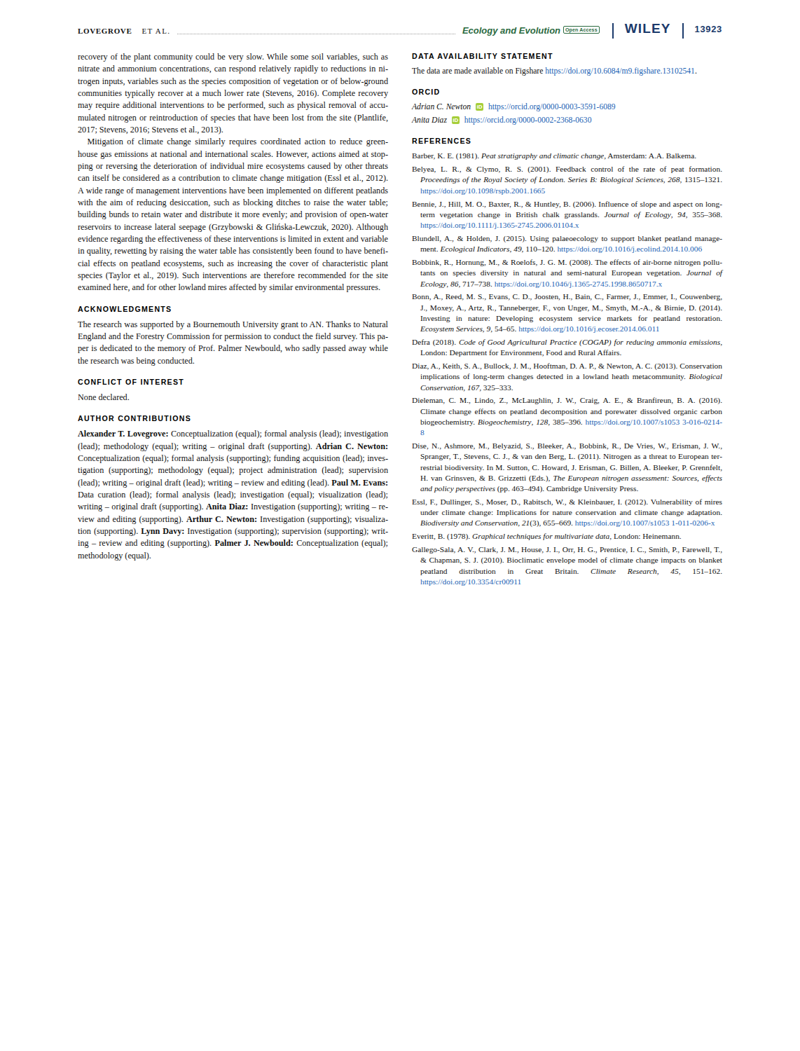Lovegrove et al. Ecology and EvolutionOpen Access WILEY 13923
recovery of the plant community could be very slow. While some soil variables, such as nitrate and ammonium concentrations, can respond relatively rapidly to reductions in nitrogen inputs, variables such as the species composition of vegetation or of below-ground communities typically recover at a much lower rate (Stevens, 2016). Complete recovery may require additional interventions to be performed, such as physical removal of accumulated nitrogen or reintroduction of species that have been lost from the site (Plantlife, 2017; Stevens, 2016; Stevens et al., 2013).
Mitigation of climate change similarly requires coordinated action to reduce greenhouse gas emissions at national and international scales. However, actions aimed at stopping or reversing the deterioration of individual mire ecosystems caused by other threats can itself be considered as a contribution to climate change mitigation (Essl et al., 2012). A wide range of management interventions have been implemented on different peatlands with the aim of reducing desiccation, such as blocking ditches to raise the water table; building bunds to retain water and distribute it more evenly; and provision of open-water reservoirs to increase lateral seepage (Grzybowski & Glińska-Lewczuk, 2020). Although evidence regarding the effectiveness of these interventions is limited in extent and variable in quality, rewetting by raising the water table has consistently been found to have beneficial effects on peatland ecosystems, such as increasing the cover of characteristic plant species (Taylor et al., 2019). Such interventions are therefore recommended for the site examined here, and for other lowland mires affected by similar environmental pressures.
Acknowledgments
The research was supported by a Bournemouth University grant to AN. Thanks to Natural England and the Forestry Commission for permission to conduct the field survey. This paper is dedicated to the memory of Prof. Palmer Newbould, who sadly passed away while the research was being conducted.
Conflict of Interest
None declared.
Author Contributions
Alexander T. Lovegrove: Conceptualization (equal); formal analysis (lead); investigation (lead); methodology (equal); writing – original draft (supporting). Adrian C. Newton: Conceptualization (equal); formal analysis (supporting); funding acquisition (lead); investigation (supporting); methodology (equal); project administration (lead); supervision (lead); writing – original draft (lead); writing – review and editing (lead). Paul M. Evans: Data curation (lead); formal analysis (lead); investigation (equal); visualization (lead); writing – original draft (supporting). Anita Diaz: Investigation (supporting); writing – review and editing (supporting). Arthur C. Newton: Investigation (supporting); visualization (supporting). Lynn Davy: Investigation (supporting); supervision (supporting); writing – review and editing (supporting). Palmer J. Newbould: Conceptualization (equal); methodology (equal).
Data Availability Statement
The data are made available on Figshare https://doi.org/10.6084/m9.figshare.13102541.
ORCID
Adrian C. Newton iD https://orcid.org/0000-0003-3591-6089
Anita Diaz iD https://orcid.org/0000-0002-2368-0630
References
Barber, K. E. (1981). Peat stratigraphy and climatic change, Amsterdam: A.A. Balkema.
Belyea, L. R., & Clymo, R. S. (2001). Feedback control of the rate of peat formation. Proceedings of the Royal Society of London. Series B: Biological Sciences, 268, 1315–1321. https://doi.org/10.1098/rspb.2001.1665
Bennie, J., Hill, M. O., Baxter, R., & Huntley, B. (2006). Influence of slope and aspect on long-term vegetation change in British chalk grasslands. Journal of Ecology, 94, 355–368. https://doi.org/10.1111/j.1365-2745.2006.01104.x
Blundell, A., & Holden, J. (2015). Using palaeoecology to support blanket peatland management. Ecological Indicators, 49, 110–120. https://doi.org/10.1016/j.ecolind.2014.10.006
Bobbink, R., Hornung, M., & Roelofs, J. G. M. (2008). The effects of air-borne nitrogen pollutants on species diversity in natural and semi-natural European vegetation. Journal of Ecology, 86, 717–738. https://doi.org/10.1046/j.1365-2745.1998.8650717.x
Bonn, A., Reed, M. S., Evans, C. D., Joosten, H., Bain, C., Farmer, J., Emmer, I., Couwenberg, J., Moxey, A., Artz, R., Tanneberger, F., von Unger, M., Smyth, M.-A., & Birnie, D. (2014). Investing in nature: Developing ecosystem service markets for peatland restoration. Ecosystem Services, 9, 54–65. https://doi.org/10.1016/j.ecoser.2014.06.011
Defra (2018). Code of Good Agricultural Practice (COGAP) for reducing ammonia emissions, London: Department for Environment, Food and Rural Affairs.
Diaz, A., Keith, S. A., Bullock, J. M., Hooftman, D. A. P., & Newton, A. C. (2013). Conservation implications of long-term changes detected in a lowland heath metacommunity. Biological Conservation, 167, 325–333.
Dieleman, C. M., Lindo, Z., McLaughlin, J. W., Craig, A. E., & Branfireun, B. A. (2016). Climate change effects on peatland decomposition and porewater dissolved organic carbon biogeochemistry. Biogeochemistry, 128, 385–396. https://doi.org/10.1007/s1053 3-016-0214-8
Dise, N., Ashmore, M., Belyazid, S., Bleeker, A., Bobbink, R., De Vries, W., Erisman, J. W., Spranger, T., Stevens, C. J., & van den Berg, L. (2011). Nitrogen as a threat to European terrestrial biodiversity. In M. Sutton, C. Howard, J. Erisman, G. Billen, A. Bleeker, P. Grennfelt, H. van Grinsven, & B. Grizzetti (Eds.), The European nitrogen assessment: Sources, effects and policy perspectives (pp. 463–494). Cambridge University Press.
Essl, F., Dullinger, S., Moser, D., Rabitsch, W., & Kleinbauer, I. (2012). Vulnerability of mires under climate change: Implications for nature conservation and climate change adaptation. Biodiversity and Conservation, 21(3), 655–669. https://doi.org/10.1007/s1053 1-011-0206-x
Everitt, B. (1978). Graphical techniques for multivariate data, London: Heinemann.
Gallego-Sala, A. V., Clark, J. M., House, J. I., Orr, H. G., Prentice, I. C., Smith, P., Farewell, T., & Chapman, S. J. (2010). Bioclimatic envelope model of climate change impacts on blanket peatland distribution in Great Britain. Climate Research, 45, 151–162. https://doi.org/10.3354/cr00911